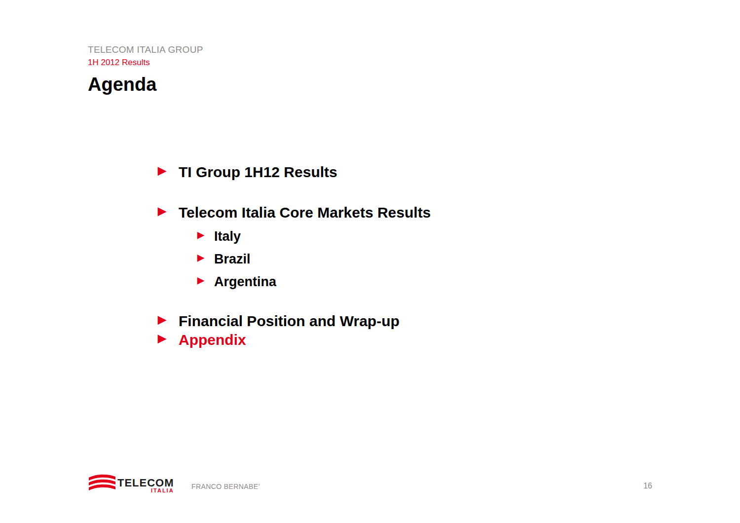TELECOM ITALIA GROUP
1H 2012 Results
Agenda
TI Group 1H12 Results
Telecom Italia Core Markets Results
Italy
Brazil
Argentina
Financial Position and Wrap-up
Appendix
TELECOM ITALIA
FRANCO BERNABE’
16